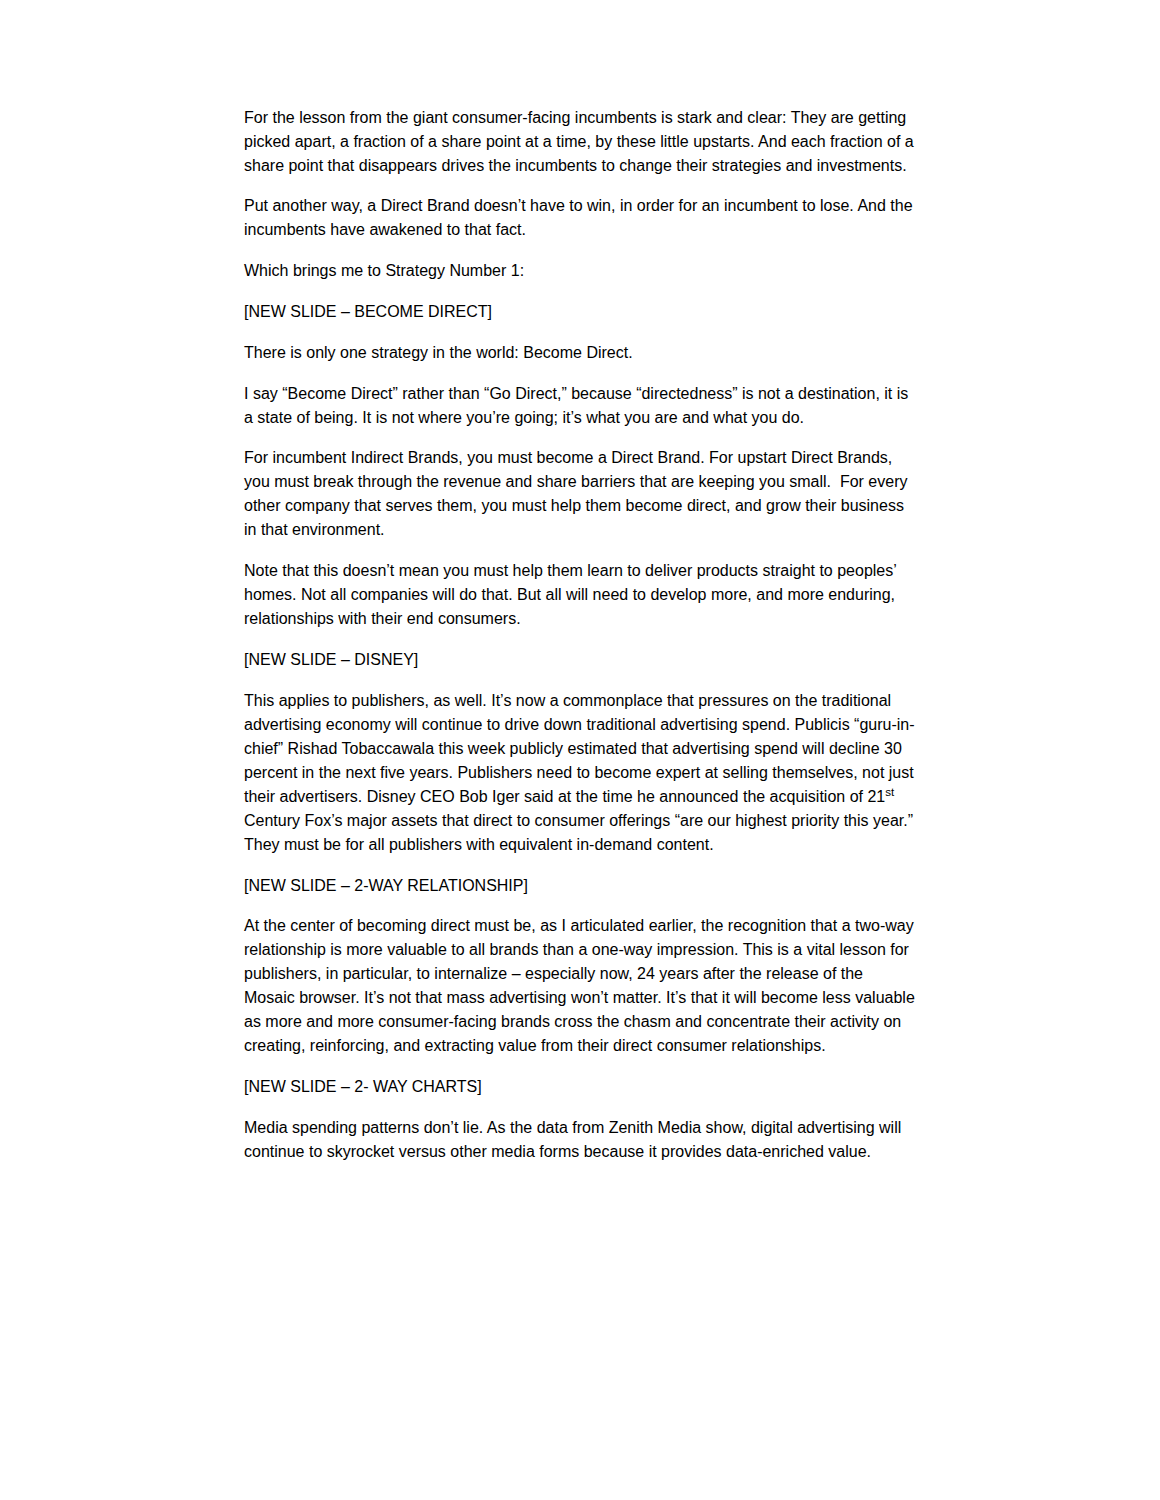For the lesson from the giant consumer-facing incumbents is stark and clear: They are getting picked apart, a fraction of a share point at a time, by these little upstarts. And each fraction of a share point that disappears drives the incumbents to change their strategies and investments.
Put another way, a Direct Brand doesn’t have to win, in order for an incumbent to lose. And the incumbents have awakened to that fact.
Which brings me to Strategy Number 1:
[NEW SLIDE – BECOME DIRECT]
There is only one strategy in the world: Become Direct.
I say “Become Direct” rather than “Go Direct,” because “directedness” is not a destination, it is a state of being. It is not where you’re going; it’s what you are and what you do.
For incumbent Indirect Brands, you must become a Direct Brand. For upstart Direct Brands, you must break through the revenue and share barriers that are keeping you small. For every other company that serves them, you must help them become direct, and grow their business in that environment.
Note that this doesn’t mean you must help them learn to deliver products straight to peoples’ homes. Not all companies will do that. But all will need to develop more, and more enduring, relationships with their end consumers.
[NEW SLIDE – DISNEY]
This applies to publishers, as well. It’s now a commonplace that pressures on the traditional advertising economy will continue to drive down traditional advertising spend. Publicis “guru-in-chief” Rishad Tobaccawala this week publicly estimated that advertising spend will decline 30 percent in the next five years. Publishers need to become expert at selling themselves, not just their advertisers. Disney CEO Bob Iger said at the time he announced the acquisition of 21st Century Fox’s major assets that direct to consumer offerings “are our highest priority this year.” They must be for all publishers with equivalent in-demand content.
[NEW SLIDE – 2-WAY RELATIONSHIP]
At the center of becoming direct must be, as I articulated earlier, the recognition that a two-way relationship is more valuable to all brands than a one-way impression. This is a vital lesson for publishers, in particular, to internalize – especially now, 24 years after the release of the Mosaic browser. It’s not that mass advertising won’t matter. It’s that it will become less valuable as more and more consumer-facing brands cross the chasm and concentrate their activity on creating, reinforcing, and extracting value from their direct consumer relationships.
[NEW SLIDE – 2- WAY CHARTS]
Media spending patterns don’t lie. As the data from Zenith Media show, digital advertising will continue to skyrocket versus other media forms because it provides data-enriched value.